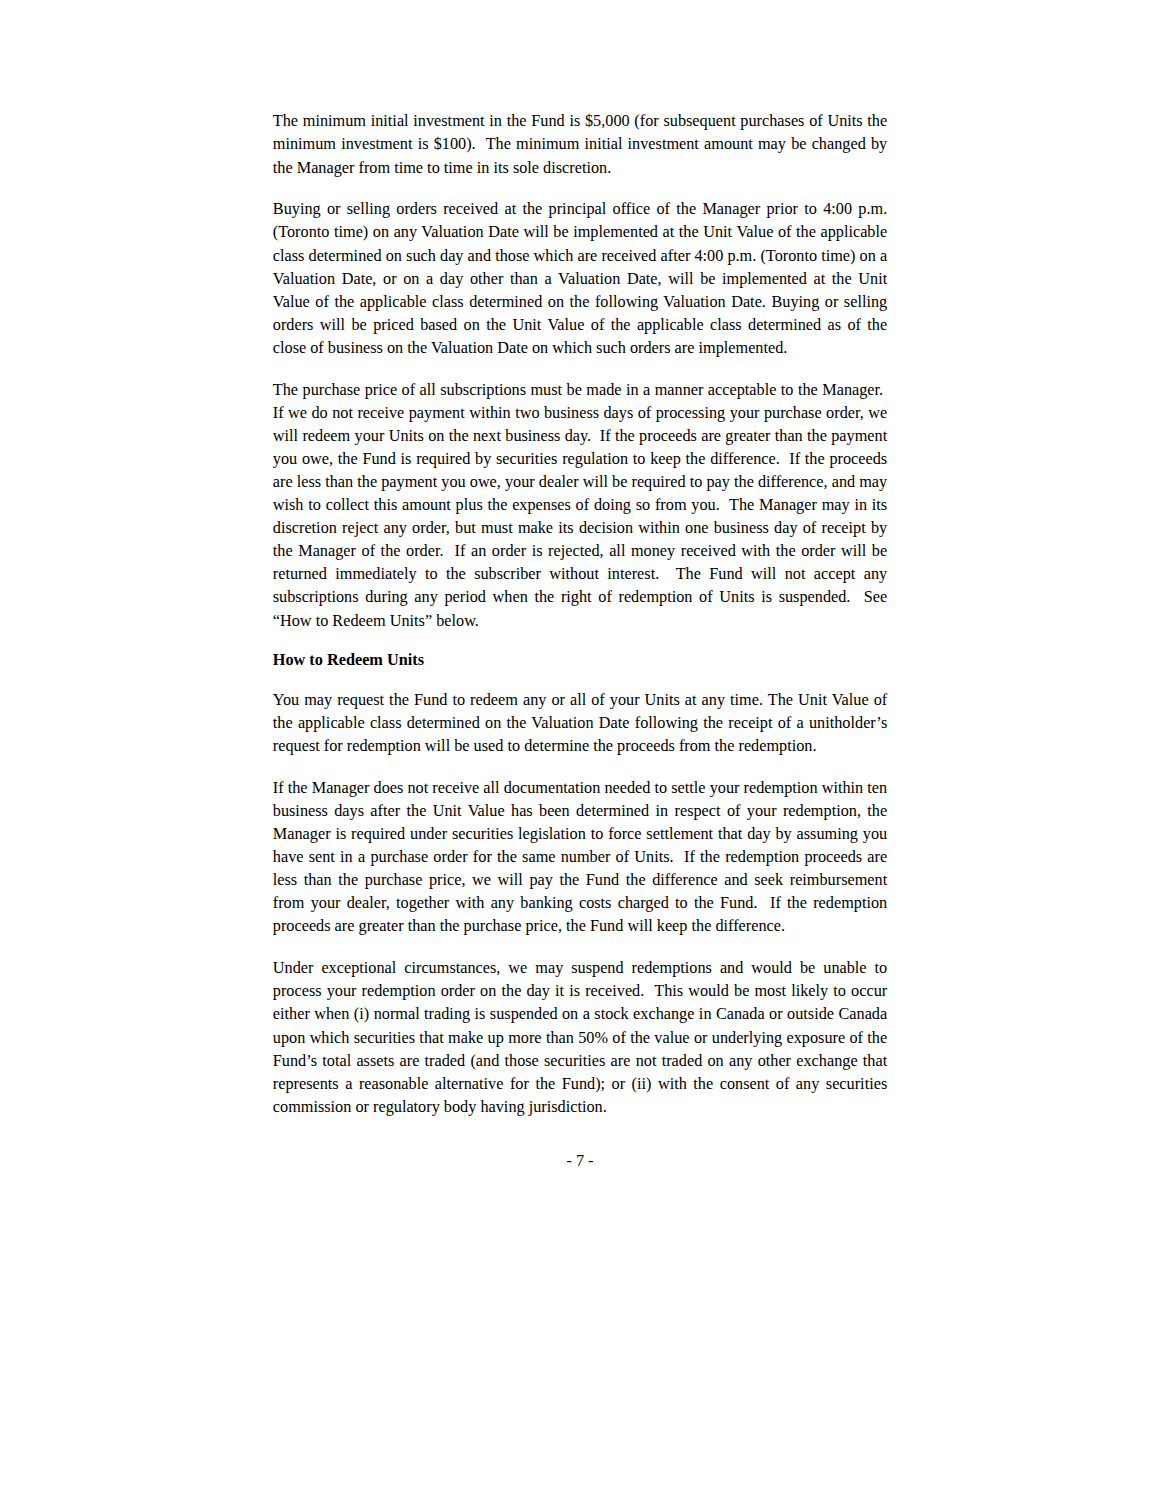The minimum initial investment in the Fund is $5,000 (for subsequent purchases of Units the minimum investment is $100). The minimum initial investment amount may be changed by the Manager from time to time in its sole discretion.
Buying or selling orders received at the principal office of the Manager prior to 4:00 p.m. (Toronto time) on any Valuation Date will be implemented at the Unit Value of the applicable class determined on such day and those which are received after 4:00 p.m. (Toronto time) on a Valuation Date, or on a day other than a Valuation Date, will be implemented at the Unit Value of the applicable class determined on the following Valuation Date. Buying or selling orders will be priced based on the Unit Value of the applicable class determined as of the close of business on the Valuation Date on which such orders are implemented.
The purchase price of all subscriptions must be made in a manner acceptable to the Manager. If we do not receive payment within two business days of processing your purchase order, we will redeem your Units on the next business day. If the proceeds are greater than the payment you owe, the Fund is required by securities regulation to keep the difference. If the proceeds are less than the payment you owe, your dealer will be required to pay the difference, and may wish to collect this amount plus the expenses of doing so from you. The Manager may in its discretion reject any order, but must make its decision within one business day of receipt by the Manager of the order. If an order is rejected, all money received with the order will be returned immediately to the subscriber without interest. The Fund will not accept any subscriptions during any period when the right of redemption of Units is suspended. See “How to Redeem Units” below.
How to Redeem Units
You may request the Fund to redeem any or all of your Units at any time. The Unit Value of the applicable class determined on the Valuation Date following the receipt of a unitholder’s request for redemption will be used to determine the proceeds from the redemption.
If the Manager does not receive all documentation needed to settle your redemption within ten business days after the Unit Value has been determined in respect of your redemption, the Manager is required under securities legislation to force settlement that day by assuming you have sent in a purchase order for the same number of Units. If the redemption proceeds are less than the purchase price, we will pay the Fund the difference and seek reimbursement from your dealer, together with any banking costs charged to the Fund. If the redemption proceeds are greater than the purchase price, the Fund will keep the difference.
Under exceptional circumstances, we may suspend redemptions and would be unable to process your redemption order on the day it is received. This would be most likely to occur either when (i) normal trading is suspended on a stock exchange in Canada or outside Canada upon which securities that make up more than 50% of the value or underlying exposure of the Fund’s total assets are traded (and those securities are not traded on any other exchange that represents a reasonable alternative for the Fund); or (ii) with the consent of any securities commission or regulatory body having jurisdiction.
- 7 -